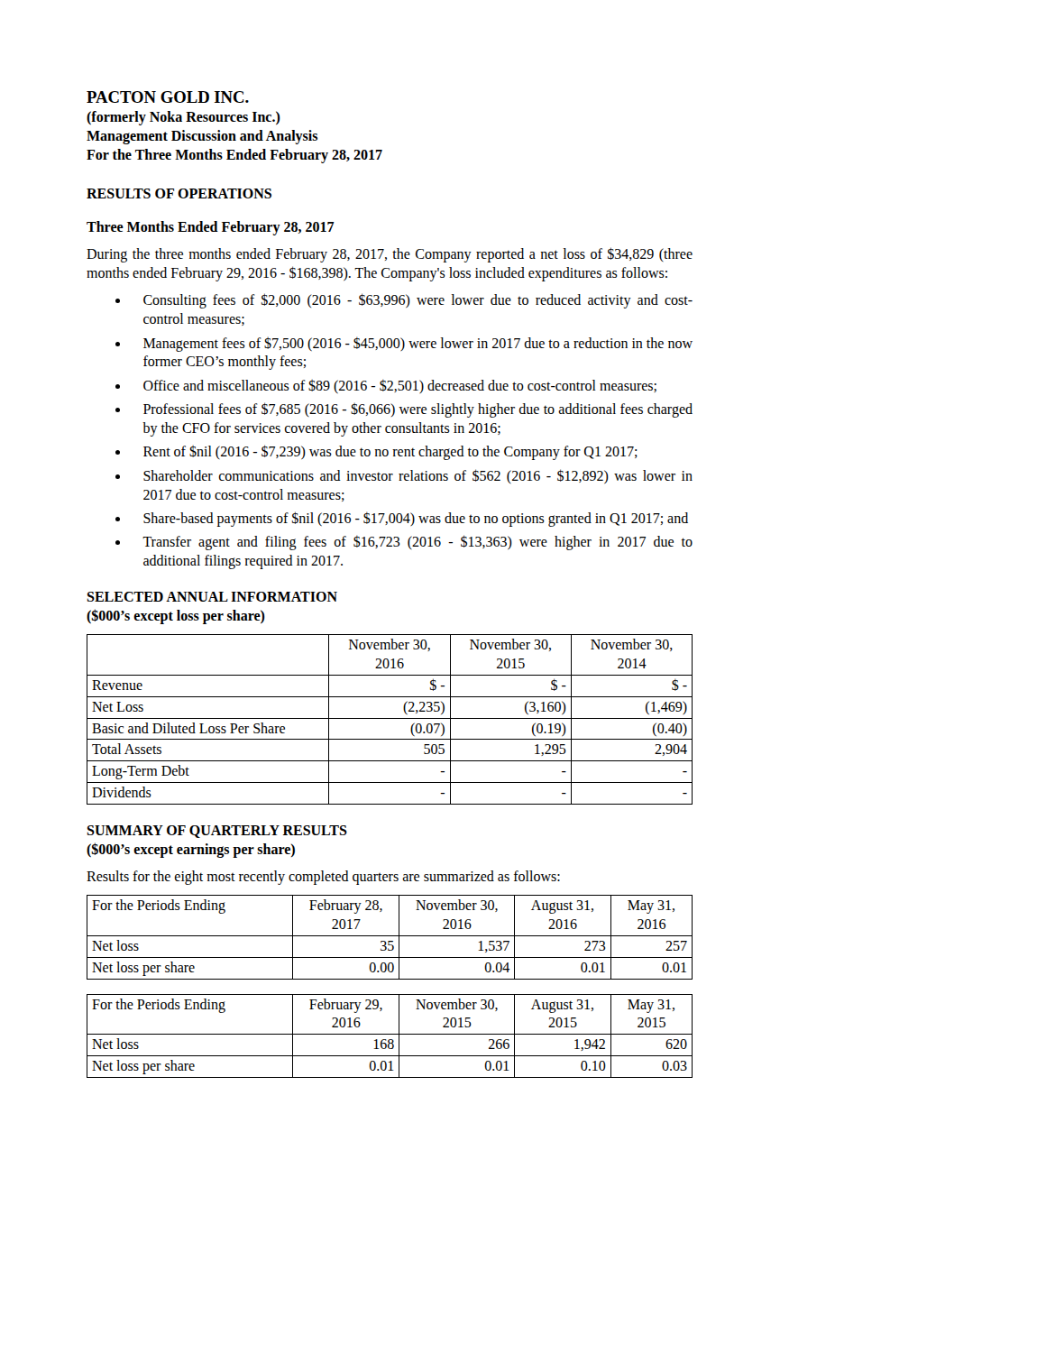PACTON GOLD INC.
(formerly Noka Resources Inc.)
Management Discussion and Analysis
For the Three Months Ended February 28, 2017
RESULTS OF OPERATIONS
Three Months Ended February 28, 2017
During the three months ended February 28, 2017, the Company reported a net loss of $34,829 (three months ended February 29, 2016 - $168,398). The Company's loss included expenditures as follows:
Consulting fees of $2,000 (2016 - $63,996) were lower due to reduced activity and cost-control measures;
Management fees of $7,500 (2016 - $45,000) were lower in 2017 due to a reduction in the now former CEO’s monthly fees;
Office and miscellaneous of $89 (2016 - $2,501) decreased due to cost-control measures;
Professional fees of $7,685 (2016 - $6,066) were slightly higher due to additional fees charged by the CFO for services covered by other consultants in 2016;
Rent of $nil (2016 - $7,239) was due to no rent charged to the Company for Q1 2017;
Shareholder communications and investor relations of $562 (2016 - $12,892) was lower in 2017 due to cost-control measures;
Share-based payments of $nil (2016 - $17,004) was due to no options granted in Q1 2017; and
Transfer agent and filing fees of $16,723 (2016 - $13,363) were higher in 2017 due to additional filings required in 2017.
SELECTED ANNUAL INFORMATION
($000’s except loss per share)
| | November 30, 2016 | November 30, 2015 | November 30, 2014 |
| --- | --- | --- | --- |
| Revenue | $ - | $ - | $ - |
| Net Loss | (2,235) | (3,160) | (1,469) |
| Basic and Diluted Loss Per Share | (0.07) | (0.19) | (0.40) |
| Total Assets | 505 | 1,295 | 2,904 |
| Long-Term Debt | - | - | - |
| Dividends | - | - | - |
SUMMARY OF QUARTERLY RESULTS
($000’s except earnings per share)
Results for the eight most recently completed quarters are summarized as follows:
| For the Periods Ending | February 28, 2017 | November 30, 2016 | August 31, 2016 | May 31, 2016 |
| --- | --- | --- | --- | --- |
| Net loss | 35 | 1,537 | 273 | 257 |
| Net loss per share | 0.00 | 0.04 | 0.01 | 0.01 |
| For the Periods Ending | February 29, 2016 | November 30, 2015 | August 31, 2015 | May 31, 2015 |
| --- | --- | --- | --- | --- |
| Net loss | 168 | 266 | 1,942 | 620 |
| Net loss per share | 0.01 | 0.01 | 0.10 | 0.03 |